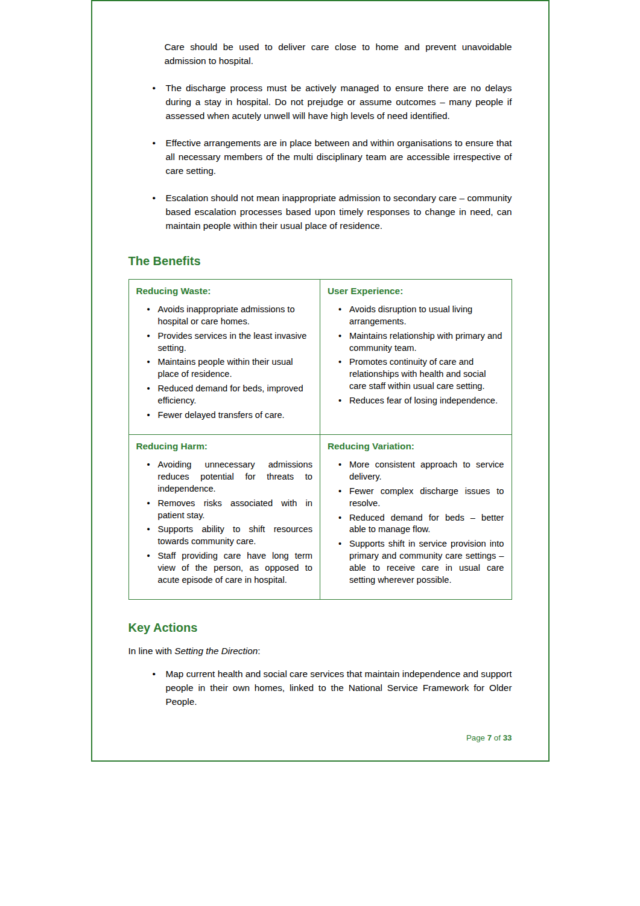Care should be used to deliver care close to home and prevent unavoidable admission to hospital.
The discharge process must be actively managed to ensure there are no delays during a stay in hospital. Do not prejudge or assume outcomes – many people if assessed when acutely unwell will have high levels of need identified.
Effective arrangements are in place between and within organisations to ensure that all necessary members of the multi disciplinary team are accessible irrespective of care setting.
Escalation should not mean inappropriate admission to secondary care – community based escalation processes based upon timely responses to change in need, can maintain people within their usual place of residence.
The Benefits
| Reducing Waste: Avoids inappropriate admissions to hospital or care homes. Provides services in the least invasive setting. Maintains people within their usual place of residence. Reduced demand for beds, improved efficiency. Fewer delayed transfers of care. | User Experience: Avoids disruption to usual living arrangements. Maintains relationship with primary and community team. Promotes continuity of care and relationships with health and social care staff within usual care setting. Reduces fear of losing independence. |
| Reducing Harm: Avoiding unnecessary admissions reduces potential for threats to independence. Removes risks associated with in patient stay. Supports ability to shift resources towards community care. Staff providing care have long term view of the person, as opposed to acute episode of care in hospital. | Reducing Variation: More consistent approach to service delivery. Fewer complex discharge issues to resolve. Reduced demand for beds – better able to manage flow. Supports shift in service provision into primary and community care settings – able to receive care in usual care setting wherever possible. |
Key Actions
In line with Setting the Direction:
Map current health and social care services that maintain independence and support people in their own homes, linked to the National Service Framework for Older People.
Page 7 of 33